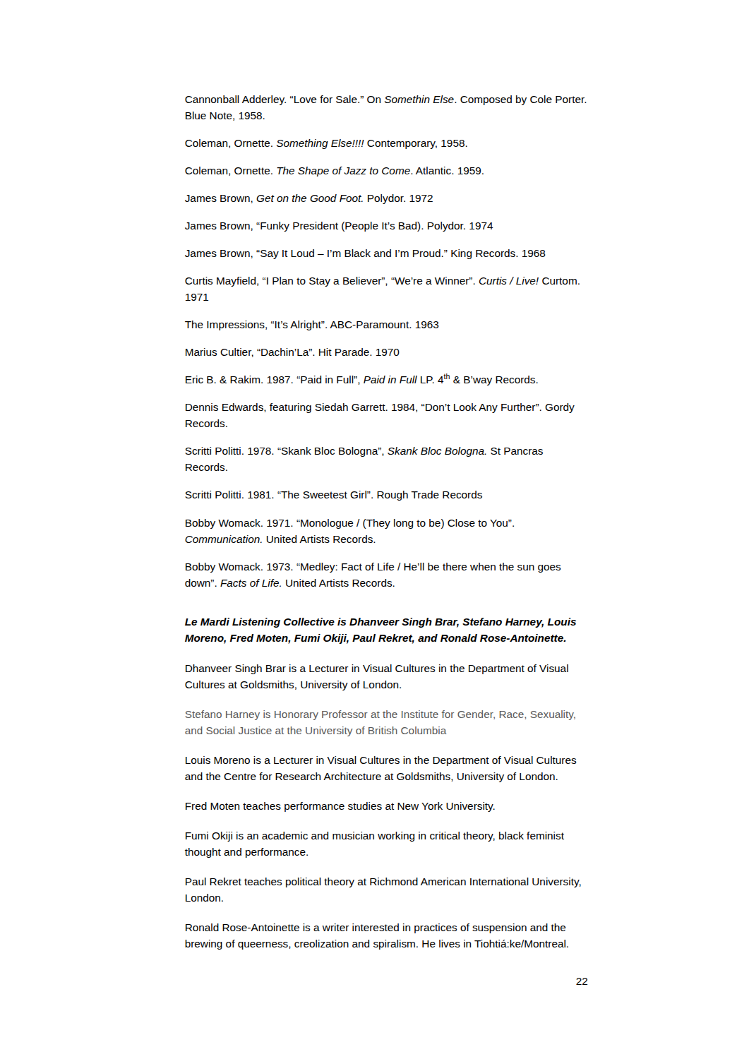Cannonball Adderley. “Love for Sale.” On Somethin Else. Composed by Cole Porter. Blue Note, 1958.
Coleman, Ornette. Something Else!!!! Contemporary, 1958.
Coleman, Ornette. The Shape of Jazz to Come. Atlantic. 1959.
James Brown, Get on the Good Foot. Polydor. 1972
James Brown, “Funky President (People It’s Bad). Polydor. 1974
James Brown, “Say It Loud – I’m Black and I’m Proud.” King Records. 1968
Curtis Mayfield, “I Plan to Stay a Believer”, “We’re a Winner”. Curtis / Live! Curtom. 1971
The Impressions, “It’s Alright”. ABC-Paramount. 1963
Marius Cultier, “Dachin’La”. Hit Parade. 1970
Eric B. & Rakim. 1987. “Paid in Full”, Paid in Full LP. 4th & B’way Records.
Dennis Edwards, featuring Siedah Garrett. 1984, “Don’t Look Any Further”. Gordy Records.
Scritti Politti. 1978. “Skank Bloc Bologna”, Skank Bloc Bologna. St Pancras Records.
Scritti Politti. 1981. “The Sweetest Girl”. Rough Trade Records
Bobby Womack. 1971. “Monologue / (They long to be) Close to You”. Communication. United Artists Records.
Bobby Womack. 1973. “Medley: Fact of Life / He’ll be there when the sun goes down”. Facts of Life. United Artists Records.
Le Mardi Listening Collective is Dhanveer Singh Brar, Stefano Harney, Louis Moreno, Fred Moten, Fumi Okiji, Paul Rekret, and Ronald Rose-Antoinette.
Dhanveer Singh Brar is a Lecturer in Visual Cultures in the Department of Visual Cultures at Goldsmiths, University of London.
Stefano Harney is Honorary Professor at the Institute for Gender, Race, Sexuality, and Social Justice at the University of British Columbia
Louis Moreno is a Lecturer in Visual Cultures in the Department of Visual Cultures and the Centre for Research Architecture at Goldsmiths, University of London.
Fred Moten teaches performance studies at New York University.
Fumi Okiji is an academic and musician working in critical theory, black feminist thought and performance.
Paul Rekret teaches political theory at Richmond American International University, London.
Ronald Rose-Antoinette is a writer interested in practices of suspension and the brewing of queerness, creolization and spiralism. He lives in Tiohtiá:ke/Montreal.
22